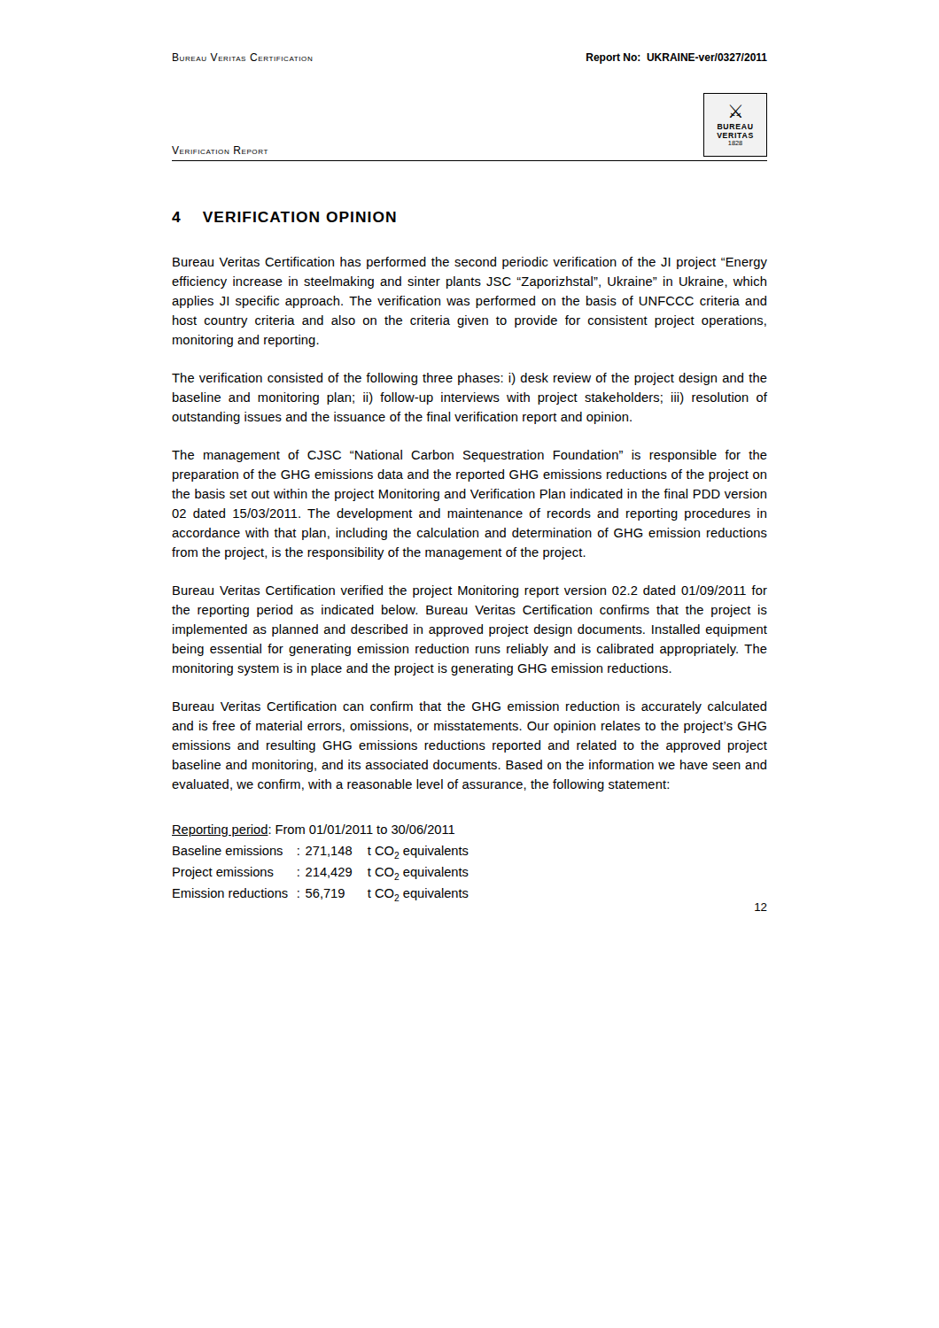Bureau Veritas Certification
Report No: UKRAINE-ver/0327/2011
Verification Report
⚔
BUREAU
VERITAS
1828
4 VERIFICATION OPINION
Bureau Veritas Certification has performed the second periodic verification of the JI project “Energy efficiency increase in steelmaking and sinter plants JSC “Zaporizhstal”, Ukraine” in Ukraine, which applies JI specific approach. The verification was performed on the basis of UNFCCC criteria and host country criteria and also on the criteria given to provide for consistent project operations, monitoring and reporting.
The verification consisted of the following three phases: i) desk review of the project design and the baseline and monitoring plan; ii) follow-up interviews with project stakeholders; iii) resolution of outstanding issues and the issuance of the final verification report and opinion.
The management of CJSC “National Carbon Sequestration Foundation” is responsible for the preparation of the GHG emissions data and the reported GHG emissions reductions of the project on the basis set out within the project Monitoring and Verification Plan indicated in the final PDD version 02 dated 15/03/2011. The development and maintenance of records and reporting procedures in accordance with that plan, including the calculation and determination of GHG emission reductions from the project, is the responsibility of the management of the project.
Bureau Veritas Certification verified the project Monitoring report version 02.2 dated 01/09/2011 for the reporting period as indicated below. Bureau Veritas Certification confirms that the project is implemented as planned and described in approved project design documents. Installed equipment being essential for generating emission reduction runs reliably and is calibrated appropriately. The monitoring system is in place and the project is generating GHG emission reductions.
Bureau Veritas Certification can confirm that the GHG emission reduction is accurately calculated and is free of material errors, omissions, or misstatements. Our opinion relates to the project’s GHG emissions and resulting GHG emissions reductions reported and related to the approved project baseline and monitoring, and its associated documents. Based on the information we have seen and evaluated, we confirm, with a reasonable level of assurance, the following statement:
Reporting period: From 01/01/2011 to 30/06/2011
| Baseline emissions | : | 271,148 | t CO 2 equivalents |
| Project emissions | : | 214,429 | t CO 2 equivalents |
| Emission reductions | : | 56,719 | t CO 2 equivalents |
12